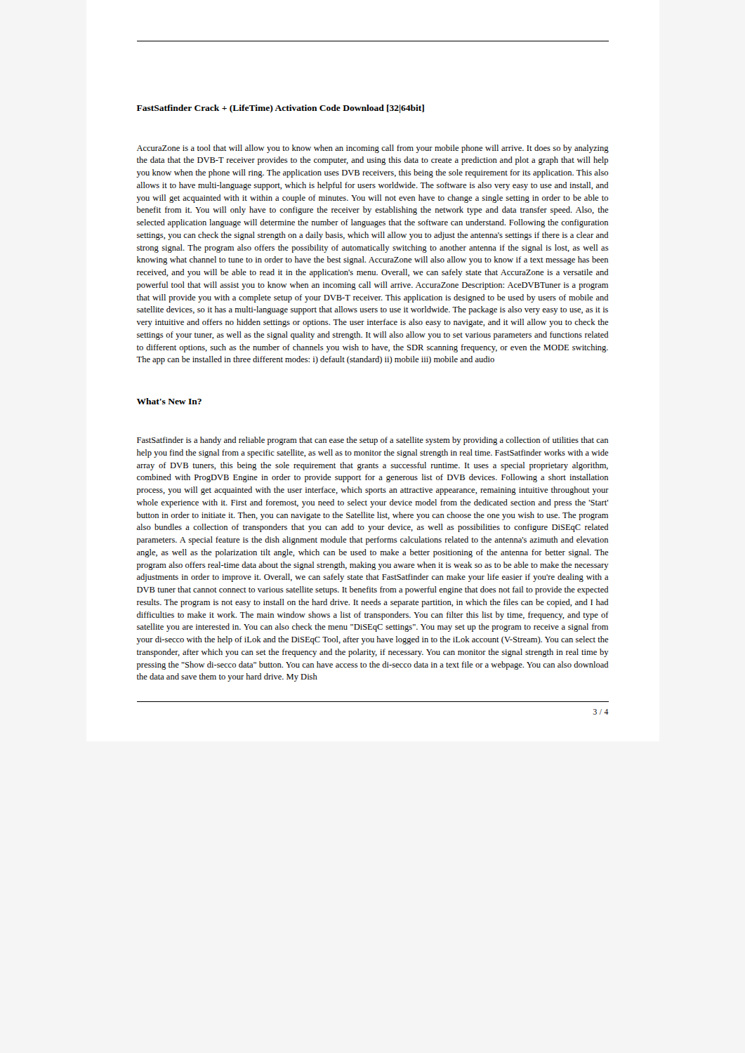FastSatfinder Crack + (LifeTime) Activation Code Download [32|64bit]
AccuraZone is a tool that will allow you to know when an incoming call from your mobile phone will arrive. It does so by analyzing the data that the DVB-T receiver provides to the computer, and using this data to create a prediction and plot a graph that will help you know when the phone will ring. The application uses DVB receivers, this being the sole requirement for its application. This also allows it to have multi-language support, which is helpful for users worldwide. The software is also very easy to use and install, and you will get acquainted with it within a couple of minutes. You will not even have to change a single setting in order to be able to benefit from it. You will only have to configure the receiver by establishing the network type and data transfer speed. Also, the selected application language will determine the number of languages that the software can understand. Following the configuration settings, you can check the signal strength on a daily basis, which will allow you to adjust the antenna's settings if there is a clear and strong signal. The program also offers the possibility of automatically switching to another antenna if the signal is lost, as well as knowing what channel to tune to in order to have the best signal. AccuraZone will also allow you to know if a text message has been received, and you will be able to read it in the application's menu. Overall, we can safely state that AccuraZone is a versatile and powerful tool that will assist you to know when an incoming call will arrive. AccuraZone Description: AceDVBTuner is a program that will provide you with a complete setup of your DVB-T receiver. This application is designed to be used by users of mobile and satellite devices, so it has a multi-language support that allows users to use it worldwide. The package is also very easy to use, as it is very intuitive and offers no hidden settings or options. The user interface is also easy to navigate, and it will allow you to check the settings of your tuner, as well as the signal quality and strength. It will also allow you to set various parameters and functions related to different options, such as the number of channels you wish to have, the SDR scanning frequency, or even the MODE switching. The app can be installed in three different modes: i) default (standard) ii) mobile iii) mobile and audio
What's New In?
FastSatfinder is a handy and reliable program that can ease the setup of a satellite system by providing a collection of utilities that can help you find the signal from a specific satellite, as well as to monitor the signal strength in real time. FastSatfinder works with a wide array of DVB tuners, this being the sole requirement that grants a successful runtime. It uses a special proprietary algorithm, combined with ProgDVB Engine in order to provide support for a generous list of DVB devices. Following a short installation process, you will get acquainted with the user interface, which sports an attractive appearance, remaining intuitive throughout your whole experience with it. First and foremost, you need to select your device model from the dedicated section and press the 'Start' button in order to initiate it. Then, you can navigate to the Satellite list, where you can choose the one you wish to use. The program also bundles a collection of transponders that you can add to your device, as well as possibilities to configure DiSEqC related parameters. A special feature is the dish alignment module that performs calculations related to the antenna's azimuth and elevation angle, as well as the polarization tilt angle, which can be used to make a better positioning of the antenna for better signal. The program also offers real-time data about the signal strength, making you aware when it is weak so as to be able to make the necessary adjustments in order to improve it. Overall, we can safely state that FastSatfinder can make your life easier if you're dealing with a DVB tuner that cannot connect to various satellite setups. It benefits from a powerful engine that does not fail to provide the expected results. The program is not easy to install on the hard drive. It needs a separate partition, in which the files can be copied, and I had difficulties to make it work. The main window shows a list of transponders. You can filter this list by time, frequency, and type of satellite you are interested in. You can also check the menu "DiSEqC settings". You may set up the program to receive a signal from your di-secco with the help of iLok and the DiSEqC Tool, after you have logged in to the iLok account (V-Stream). You can select the transponder, after which you can set the frequency and the polarity, if necessary. You can monitor the signal strength in real time by pressing the "Show di-secco data" button. You can have access to the di-secco data in a text file or a webpage. You can also download the data and save them to your hard drive. My Dish
3 / 4